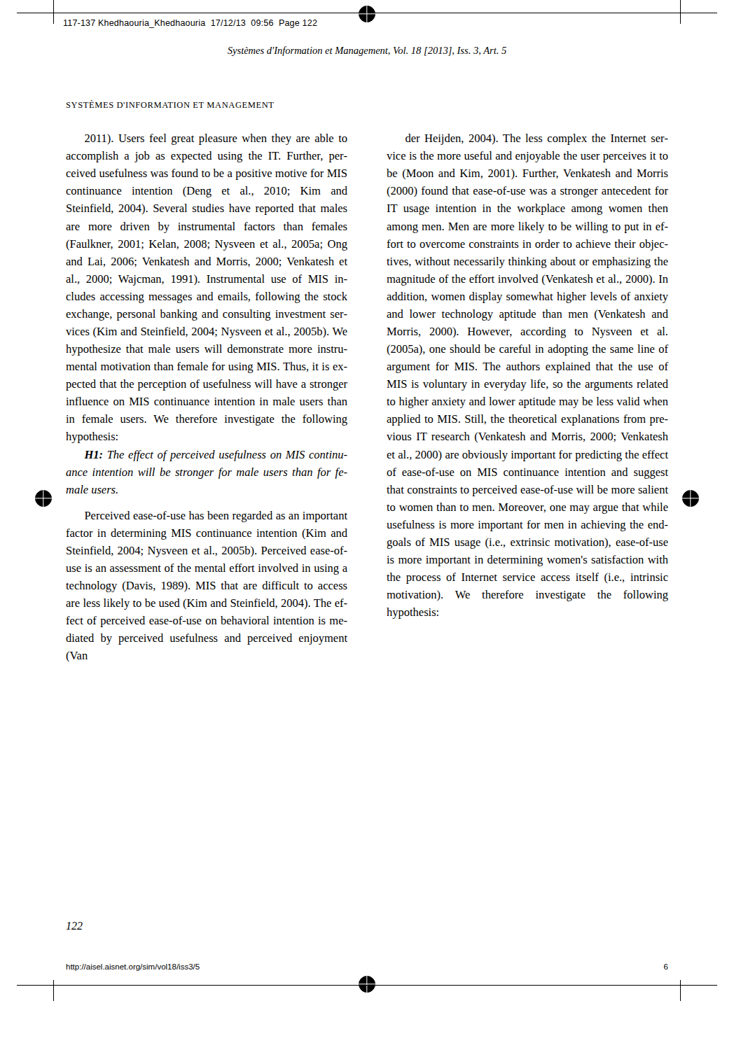117-137 Khedhaouria_Khedhaouria 17/12/13 09:56 Page 122
Systèmes d'Information et Management, Vol. 18 [2013], Iss. 3, Art. 5
Systèmes d'Information et Management
2011). Users feel great pleasure when they are able to accomplish a job as expected using the IT. Further, perceived usefulness was found to be a positive motive for MIS continuance intention (Deng et al., 2010; Kim and Steinfield, 2004). Several studies have reported that males are more driven by instrumental factors than females (Faulkner, 2001; Kelan, 2008; Nysveen et al., 2005a; Ong and Lai, 2006; Venkatesh and Morris, 2000; Venkatesh et al., 2000; Wajcman, 1991). Instrumental use of MIS includes accessing messages and emails, following the stock exchange, personal banking and consulting investment services (Kim and Steinfield, 2004; Nysveen et al., 2005b). We hypothesize that male users will demonstrate more instrumental motivation than female for using MIS. Thus, it is expected that the perception of usefulness will have a stronger influence on MIS continuance intention in male users than in female users. We therefore investigate the following hypothesis:
H1: The effect of perceived usefulness on MIS continuance intention will be stronger for male users than for female users.
Perceived ease-of-use has been regarded as an important factor in determining MIS continuance intention (Kim and Steinfield, 2004; Nysveen et al., 2005b). Perceived ease-of-use is an assessment of the mental effort involved in using a technology (Davis, 1989). MIS that are difficult to access are less likely to be used (Kim and Steinfield, 2004). The effect of perceived ease-of-use on behavioral intention is mediated by perceived usefulness and perceived enjoyment (Van
der Heijden, 2004). The less complex the Internet service is the more useful and enjoyable the user perceives it to be (Moon and Kim, 2001). Further, Venkatesh and Morris (2000) found that ease-of-use was a stronger antecedent for IT usage intention in the workplace among women then among men. Men are more likely to be willing to put in effort to overcome constraints in order to achieve their objectives, without necessarily thinking about or emphasizing the magnitude of the effort involved (Venkatesh et al., 2000). In addition, women display somewhat higher levels of anxiety and lower technology aptitude than men (Venkatesh and Morris, 2000). However, according to Nysveen et al. (2005a), one should be careful in adopting the same line of argument for MIS. The authors explained that the use of MIS is voluntary in everyday life, so the arguments related to higher anxiety and lower aptitude may be less valid when applied to MIS. Still, the theoretical explanations from previous IT research (Venkatesh and Morris, 2000; Venkatesh et al., 2000) are obviously important for predicting the effect of ease-of-use on MIS continuance intention and suggest that constraints to perceived ease-of-use will be more salient to women than to men. Moreover, one may argue that while usefulness is more important for men in achieving the end-goals of MIS usage (i.e., extrinsic motivation), ease-of-use is more important in determining women's satisfaction with the process of Internet service access itself (i.e., intrinsic motivation). We therefore investigate the following hypothesis:
122
http://aisel.aisnet.org/sim/vol18/iss3/5
6